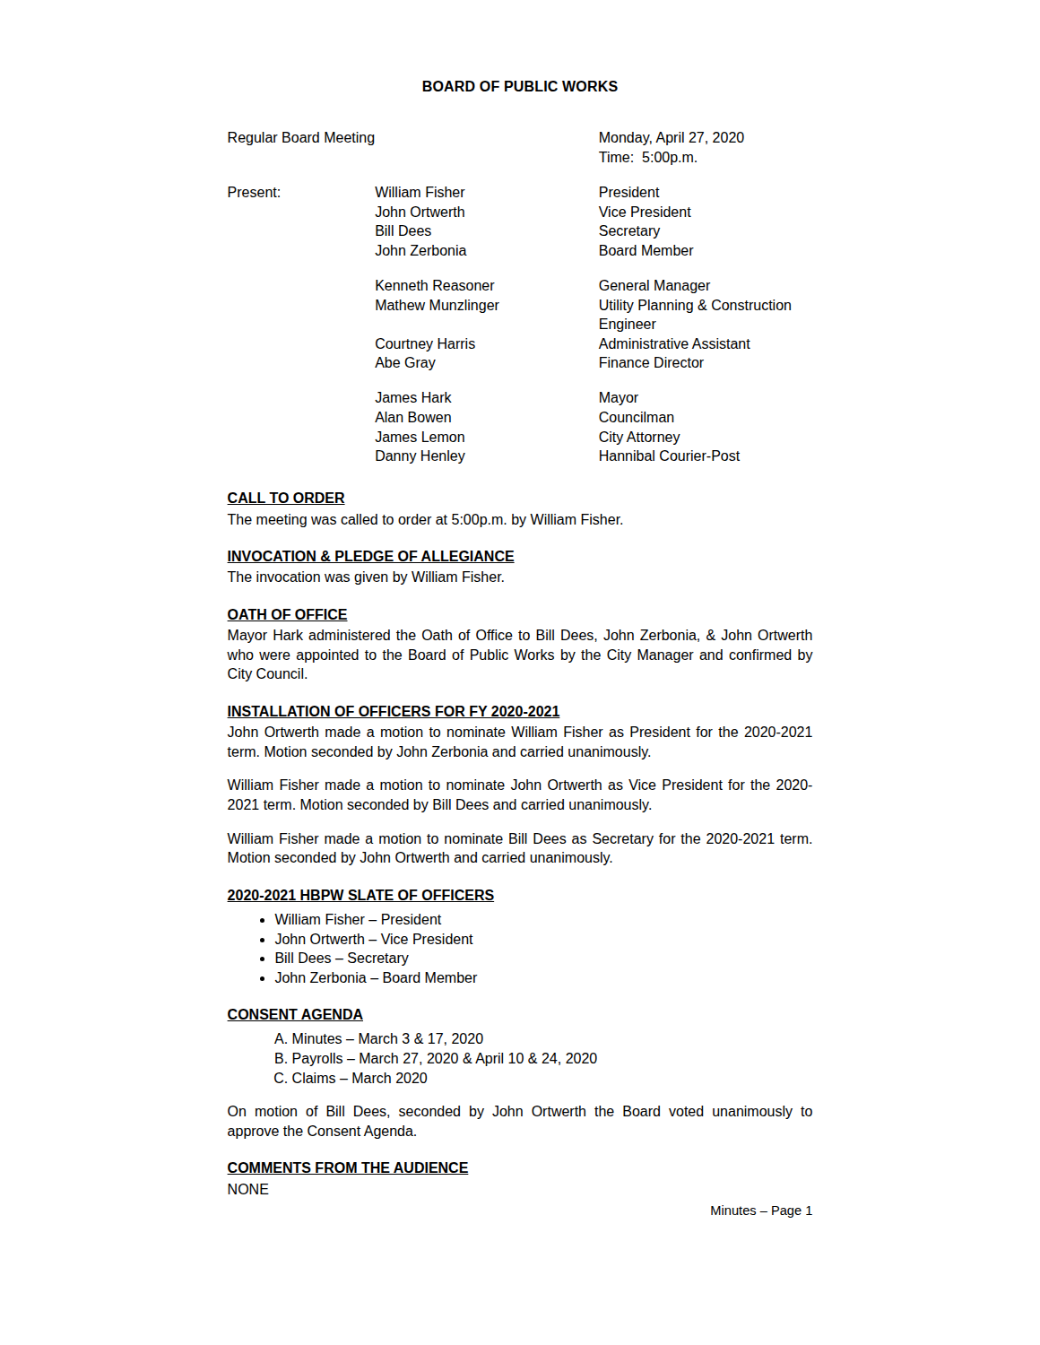BOARD OF PUBLIC WORKS
| Regular Board Meeting | | Monday, April 27, 2020 |
| | | Time: 5:00p.m. |
| Present: | William Fisher | President |
| | John Ortwerth | Vice President |
| | Bill Dees | Secretary |
| | John Zerbonia | Board Member |
| | Kenneth Reasoner | General Manager |
| | Mathew Munzlinger | Utility Planning & Construction Engineer |
| | Courtney Harris | Administrative Assistant |
| | Abe Gray | Finance Director |
| | James Hark | Mayor |
| | Alan Bowen | Councilman |
| | James Lemon | City Attorney |
| | Danny Henley | Hannibal Courier-Post |
CALL TO ORDER
The meeting was called to order at 5:00p.m. by William Fisher.
INVOCATION & PLEDGE OF ALLEGIANCE
The invocation was given by William Fisher.
OATH OF OFFICE
Mayor Hark administered the Oath of Office to Bill Dees, John Zerbonia, & John Ortwerth who were appointed to the Board of Public Works by the City Manager and confirmed by City Council.
INSTALLATION OF OFFICERS FOR FY 2020-2021
John Ortwerth made a motion to nominate William Fisher as President for the 2020-2021 term. Motion seconded by John Zerbonia and carried unanimously.
William Fisher made a motion to nominate John Ortwerth as Vice President for the 2020-2021 term. Motion seconded by Bill Dees and carried unanimously.
William Fisher made a motion to nominate Bill Dees as Secretary for the 2020-2021 term. Motion seconded by John Ortwerth and carried unanimously.
2020-2021 HBPW SLATE OF OFFICERS
William Fisher – President
John Ortwerth – Vice President
Bill Dees – Secretary
John Zerbonia – Board Member
CONSENT AGENDA
Minutes – March 3 & 17, 2020
Payrolls – March 27, 2020 & April 10 & 24, 2020
Claims – March 2020
On motion of Bill Dees, seconded by John Ortwerth the Board voted unanimously to approve the Consent Agenda.
COMMENTS FROM THE AUDIENCE
NONE
Minutes – Page 1